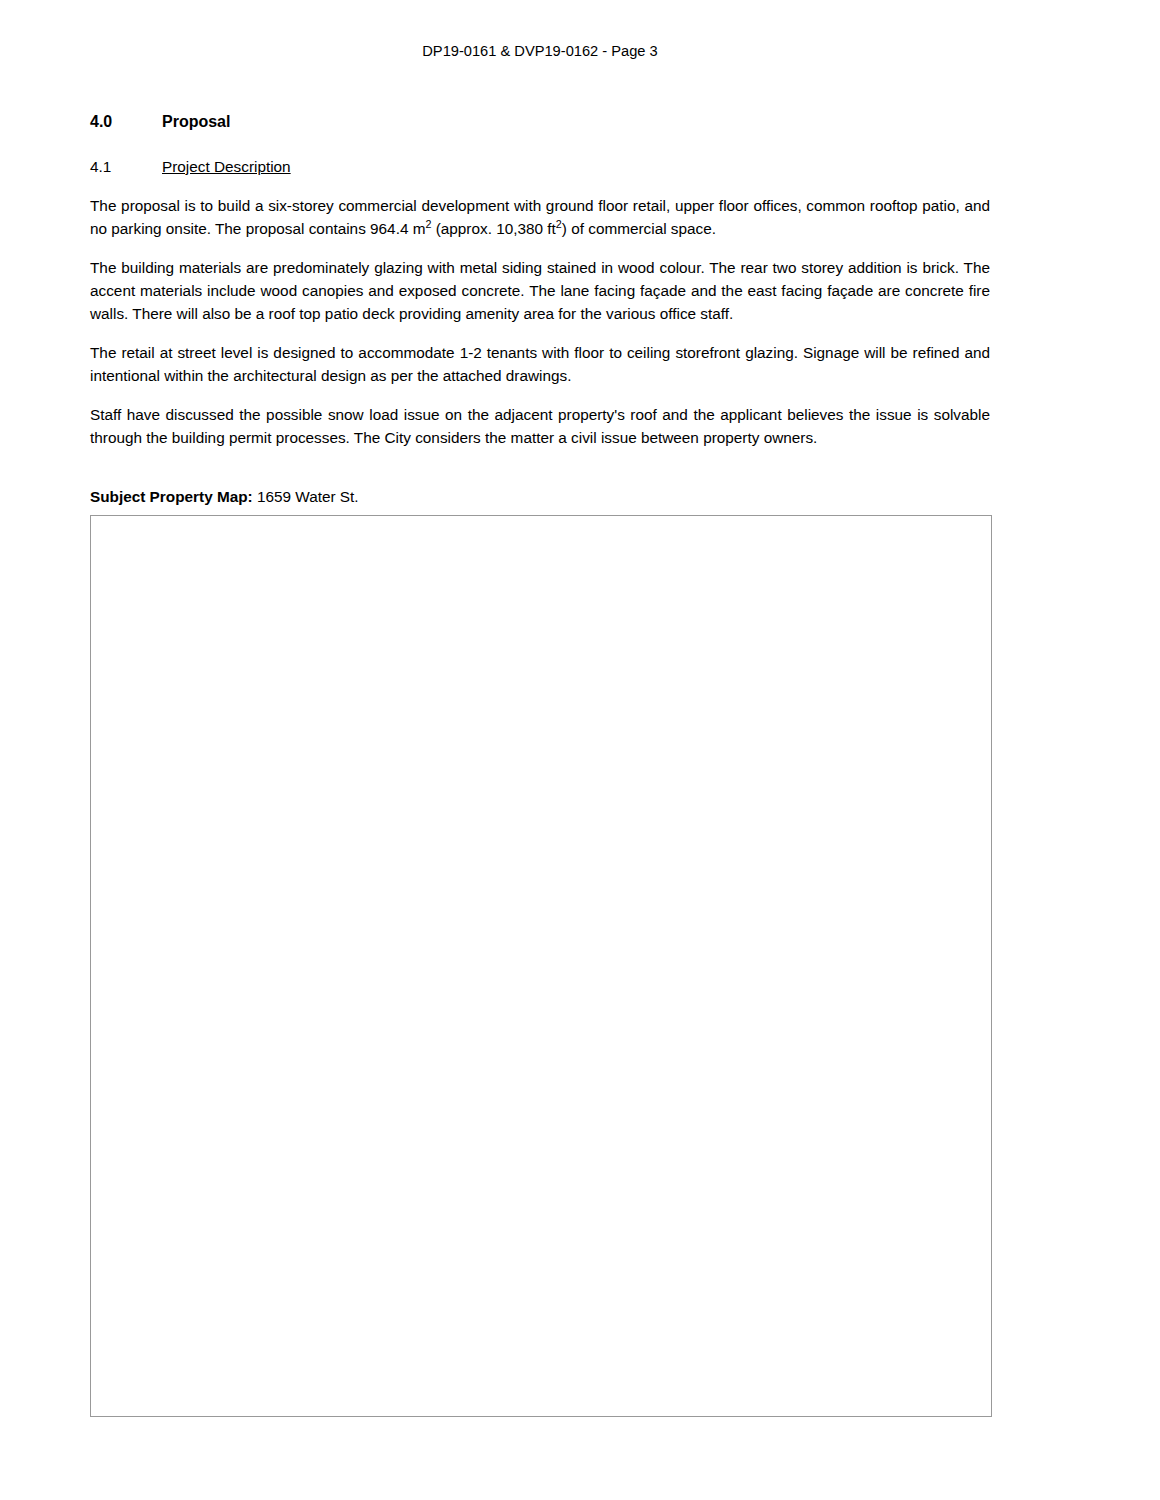DP19-0161 & DVP19-0162 - Page 3
4.0 Proposal
4.1 Project Description
The proposal is to build a six-storey commercial development with ground floor retail, upper floor offices, common rooftop patio, and no parking onsite. The proposal contains 964.4 m2 (approx. 10,380 ft2) of commercial space.
The building materials are predominately glazing with metal siding stained in wood colour. The rear two storey addition is brick. The accent materials include wood canopies and exposed concrete. The lane facing façade and the east facing façade are concrete fire walls. There will also be a roof top patio deck providing amenity area for the various office staff.
The retail at street level is designed to accommodate 1-2 tenants with floor to ceiling storefront glazing. Signage will be refined and intentional within the architectural design as per the attached drawings.
Staff have discussed the possible snow load issue on the adjacent property's roof and the applicant believes the issue is solvable through the building permit processes. The City considers the matter a civil issue between property owners.
Subject Property Map: 1659 Water St.